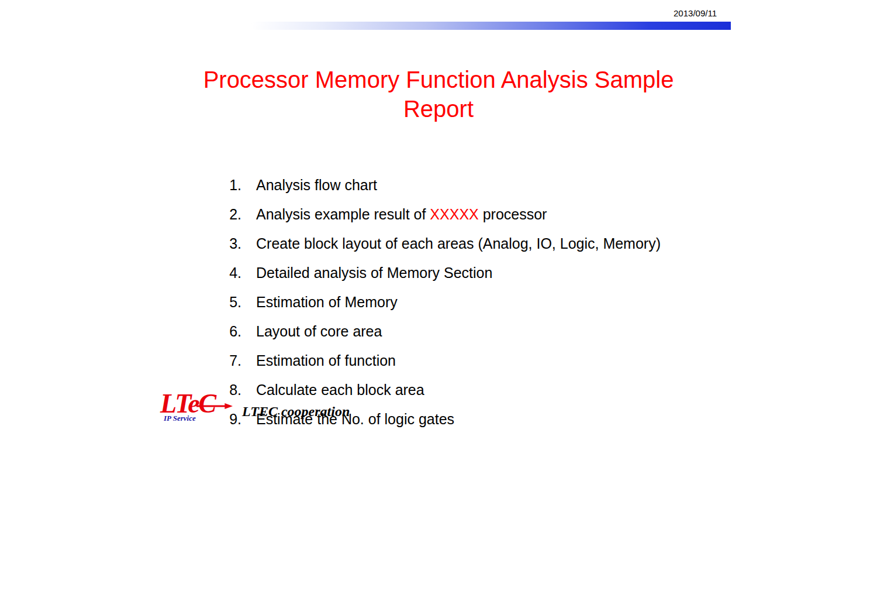2013/09/11
Processor Memory Function Analysis Sample Report
Analysis flow chart
Analysis example result of XXXXX processor
Create block layout of each areas (Analog, IO, Logic, Memory)
Detailed analysis of Memory Section
Estimation of Memory
Layout of core area
Estimation of function
Calculate each block area
Estimate the No. of logic gates
LTeC IP Service
LTEC cooperation